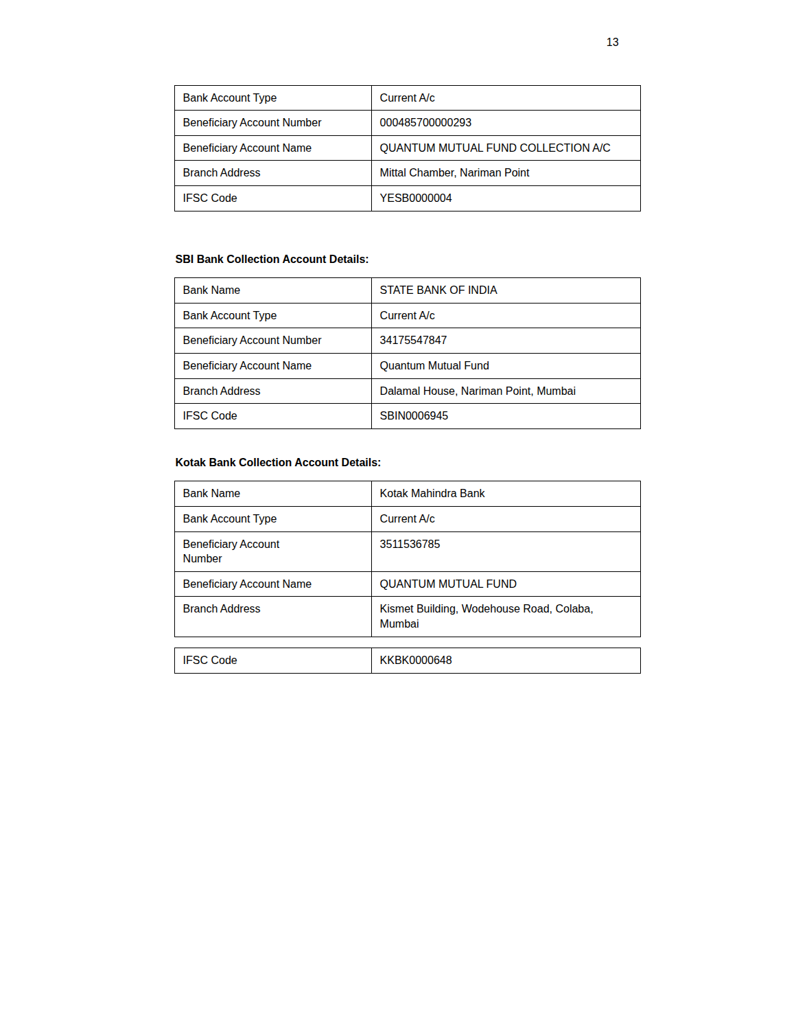13
| Bank Account Type | Current A/c |
| Beneficiary Account Number | 000485700000293 |
| Beneficiary Account Name | QUANTUM MUTUAL FUND COLLECTION A/C |
| Branch Address | Mittal Chamber, Nariman Point |
| IFSC Code | YESB0000004 |
SBI Bank Collection Account Details:
| Bank Name | STATE BANK OF INDIA |
| Bank Account Type | Current A/c |
| Beneficiary Account Number | 34175547847 |
| Beneficiary Account Name | Quantum Mutual Fund |
| Branch Address | Dalamal House, Nariman Point, Mumbai |
| IFSC Code | SBIN0006945 |
Kotak Bank Collection Account Details:
| Bank Name | Kotak Mahindra Bank |
| Bank Account Type | Current A/c |
| Beneficiary Account Number | 3511536785 |
| Beneficiary Account Name | QUANTUM MUTUAL FUND |
| Branch Address | Kismet Building, Wodehouse Road, Colaba, Mumbai |
| IFSC Code | KKBK0000648 |